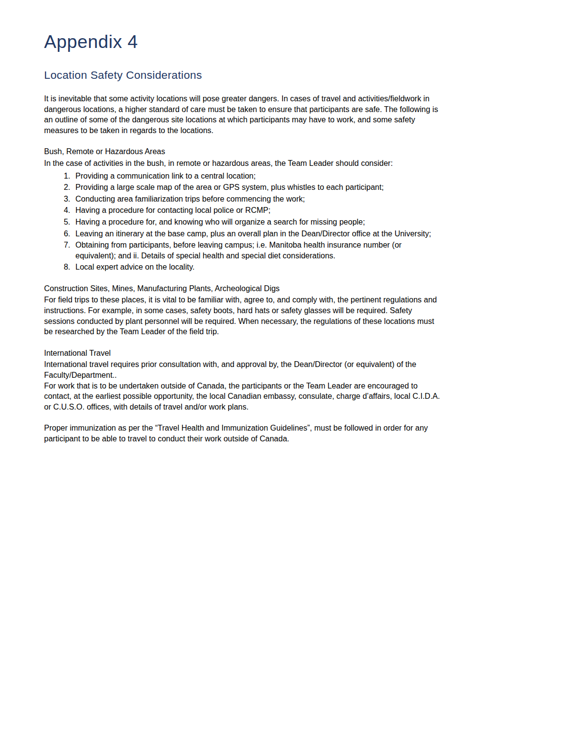Appendix 4
Location Safety Considerations
It is inevitable that some activity locations will pose greater dangers. In cases of travel and activities/fieldwork in dangerous locations, a higher standard of care must be taken to ensure that participants are safe. The following is an outline of some of the dangerous site locations at which participants may have to work, and some safety measures to be taken in regards to the locations.
Bush, Remote or Hazardous Areas
In the case of activities in the bush, in remote or hazardous areas, the Team Leader should consider:
Providing a communication link to a central location;
Providing a large scale map of the area or GPS system, plus whistles to each participant;
Conducting area familiarization trips before commencing the work;
Having a procedure for contacting local police or RCMP;
Having a procedure for, and knowing who will organize a search for missing people;
Leaving an itinerary at the base camp, plus an overall plan in the Dean/Director office at the University;
Obtaining from participants, before leaving campus; i.e. Manitoba health insurance number (or equivalent); and ii. Details of special health and special diet considerations.
Local expert advice on the locality.
Construction Sites, Mines, Manufacturing Plants, Archeological Digs
For field trips to these places, it is vital to be familiar with, agree to, and comply with, the pertinent regulations and instructions. For example, in some cases, safety boots, hard hats or safety glasses will be required. Safety sessions conducted by plant personnel will be required. When necessary, the regulations of these locations must be researched by the Team Leader of the field trip.
International Travel
International travel requires prior consultation with, and approval by, the Dean/Director (or equivalent) of the Faculty/Department..
For work that is to be undertaken outside of Canada, the participants or the Team Leader are encouraged to contact, at the earliest possible opportunity, the local Canadian embassy, consulate, charge d’affairs, local C.I.D.A. or C.U.S.O. offices, with details of travel and/or work plans.
Proper immunization as per the “Travel Health and Immunization Guidelines”, must be followed in order for any participant to be able to travel to conduct their work outside of Canada.